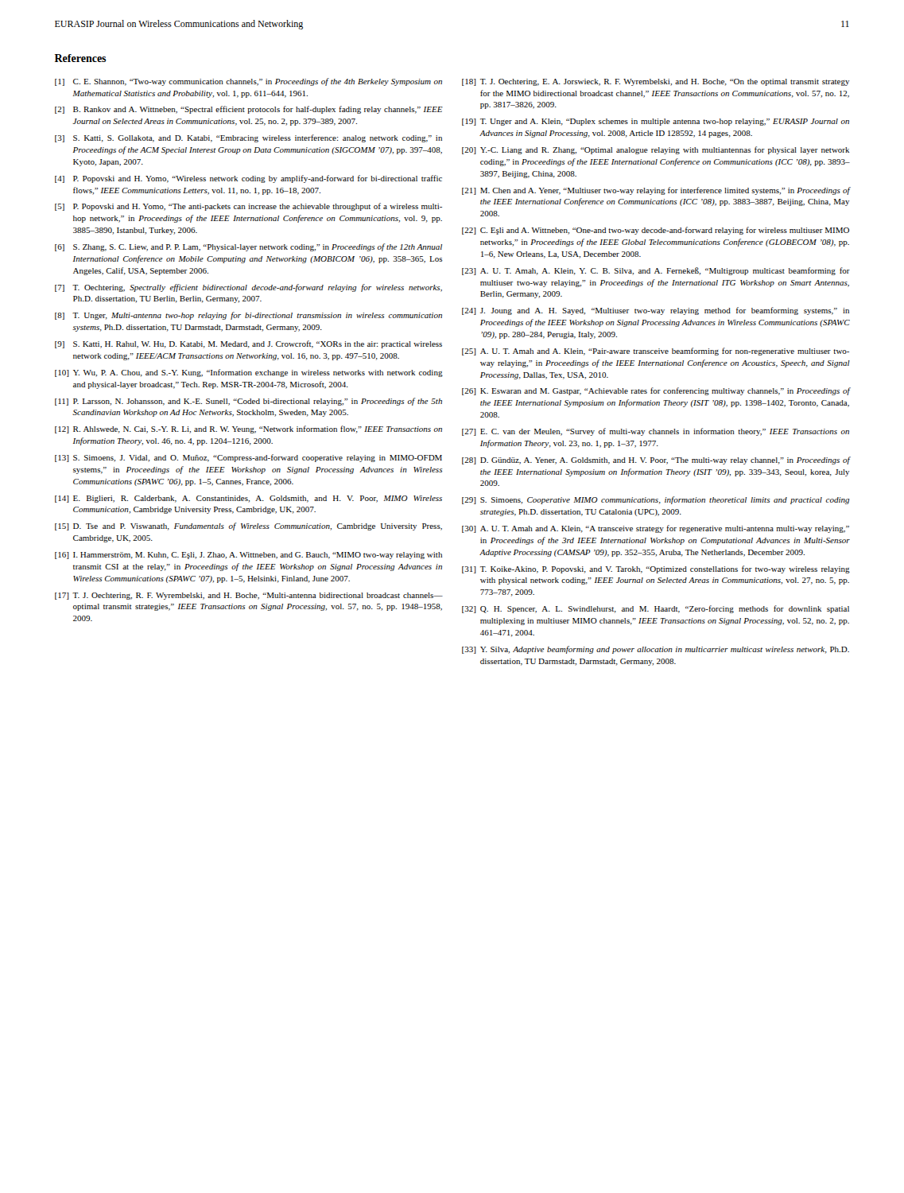EURASIP Journal on Wireless Communications and Networking 11
References
[1] C. E. Shannon, “Two-way communication channels,” in Proceedings of the 4th Berkeley Symposium on Mathematical Statistics and Probability, vol. 1, pp. 611–644, 1961.
[2] B. Rankov and A. Wittneben, “Spectral efficient protocols for half-duplex fading relay channels,” IEEE Journal on Selected Areas in Communications, vol. 25, no. 2, pp. 379–389, 2007.
[3] S. Katti, S. Gollakota, and D. Katabi, “Embracing wireless interference: analog network coding,” in Proceedings of the ACM Special Interest Group on Data Communication (SIGCOMM ’07), pp. 397–408, Kyoto, Japan, 2007.
[4] P. Popovski and H. Yomo, “Wireless network coding by amplify-and-forward for bi-directional traffic flows,” IEEE Communications Letters, vol. 11, no. 1, pp. 16–18, 2007.
[5] P. Popovski and H. Yomo, “The anti-packets can increase the achievable throughput of a wireless multi-hop network,” in Proceedings of the IEEE International Conference on Communications, vol. 9, pp. 3885–3890, Istanbul, Turkey, 2006.
[6] S. Zhang, S. C. Liew, and P. P. Lam, “Physical-layer network coding,” in Proceedings of the 12th Annual International Conference on Mobile Computing and Networking (MOBICOM ’06), pp. 358–365, Los Angeles, Calif, USA, September 2006.
[7] T. Oechtering, Spectrally efficient bidirectional decode-and-forward relaying for wireless networks, Ph.D. dissertation, TU Berlin, Berlin, Germany, 2007.
[8] T. Unger, Multi-antenna two-hop relaying for bi-directional transmission in wireless communication systems, Ph.D. dissertation, TU Darmstadt, Darmstadt, Germany, 2009.
[9] S. Katti, H. Rahul, W. Hu, D. Katabi, M. Medard, and J. Crowcroft, “XORs in the air: practical wireless network coding,” IEEE/ACM Transactions on Networking, vol. 16, no. 3, pp. 497–510, 2008.
[10] Y. Wu, P. A. Chou, and S.-Y. Kung, “Information exchange in wireless networks with network coding and physical-layer broadcast,” Tech. Rep. MSR-TR-2004-78, Microsoft, 2004.
[11] P. Larsson, N. Johansson, and K.-E. Sunell, “Coded bi-directional relaying,” in Proceedings of the 5th Scandinavian Workshop on Ad Hoc Networks, Stockholm, Sweden, May 2005.
[12] R. Ahlswede, N. Cai, S.-Y. R. Li, and R. W. Yeung, “Network information flow,” IEEE Transactions on Information Theory, vol. 46, no. 4, pp. 1204–1216, 2000.
[13] S. Simoens, J. Vidal, and O. Muñoz, “Compress-and-forward cooperative relaying in MIMO-OFDM systems,” in Proceedings of the IEEE Workshop on Signal Processing Advances in Wireless Communications (SPAWC ’06), pp. 1–5, Cannes, France, 2006.
[14] E. Biglieri, R. Calderbank, A. Constantinides, A. Goldsmith, and H. V. Poor, MIMO Wireless Communication, Cambridge University Press, Cambridge, UK, 2007.
[15] D. Tse and P. Viswanath, Fundamentals of Wireless Communication, Cambridge University Press, Cambridge, UK, 2005.
[16] I. Hammerström, M. Kuhn, C. Eşli, J. Zhao, A. Wittneben, and G. Bauch, “MIMO two-way relaying with transmit CSI at the relay,” in Proceedings of the IEEE Workshop on Signal Processing Advances in Wireless Communications (SPAWC ’07), pp. 1–5, Helsinki, Finland, June 2007.
[17] T. J. Oechtering, R. F. Wyrembelski, and H. Boche, “Multi-antenna bidirectional broadcast channels—optimal transmit strategies,” IEEE Transactions on Signal Processing, vol. 57, no. 5, pp. 1948–1958, 2009.
[18] T. J. Oechtering, E. A. Jorswieck, R. F. Wyrembelski, and H. Boche, “On the optimal transmit strategy for the MIMO bidirectional broadcast channel,” IEEE Transactions on Communications, vol. 57, no. 12, pp. 3817–3826, 2009.
[19] T. Unger and A. Klein, “Duplex schemes in multiple antenna two-hop relaying,” EURASIP Journal on Advances in Signal Processing, vol. 2008, Article ID 128592, 14 pages, 2008.
[20] Y.-C. Liang and R. Zhang, “Optimal analogue relaying with multiantennas for physical layer network coding,” in Proceedings of the IEEE International Conference on Communications (ICC ’08), pp. 3893–3897, Beijing, China, 2008.
[21] M. Chen and A. Yener, “Multiuser two-way relaying for interference limited systems,” in Proceedings of the IEEE International Conference on Communications (ICC ’08), pp. 3883–3887, Beijing, China, May 2008.
[22] C. Eşli and A. Wittneben, “One-and two-way decode-and-forward relaying for wireless multiuser MIMO networks,” in Proceedings of the IEEE Global Telecommunications Conference (GLOBECOM ’08), pp. 1–6, New Orleans, La, USA, December 2008.
[23] A. U. T. Amah, A. Klein, Y. C. B. Silva, and A. Fernekeß, “Multigroup multicast beamforming for multiuser two-way relaying,” in Proceedings of the International ITG Workshop on Smart Antennas, Berlin, Germany, 2009.
[24] J. Joung and A. H. Sayed, “Multiuser two-way relaying method for beamforming systems,” in Proceedings of the IEEE Workshop on Signal Processing Advances in Wireless Communications (SPAWC ’09), pp. 280–284, Perugia, Italy, 2009.
[25] A. U. T. Amah and A. Klein, “Pair-aware transceive beamforming for non-regenerative multiuser two-way relaying,” in Proceedings of the IEEE International Conference on Acoustics, Speech, and Signal Processing, Dallas, Tex, USA, 2010.
[26] K. Eswaran and M. Gastpar, “Achievable rates for conferencing multiway channels,” in Proceedings of the IEEE International Symposium on Information Theory (ISIT ’08), pp. 1398–1402, Toronto, Canada, 2008.
[27] E. C. van der Meulen, “Survey of multi-way channels in information theory,” IEEE Transactions on Information Theory, vol. 23, no. 1, pp. 1–37, 1977.
[28] D. Gündüz, A. Yener, A. Goldsmith, and H. V. Poor, “The multi-way relay channel,” in Proceedings of the IEEE International Symposium on Information Theory (ISIT ’09), pp. 339–343, Seoul, korea, July 2009.
[29] S. Simoens, Cooperative MIMO communications, information theoretical limits and practical coding strategies, Ph.D. dissertation, TU Catalonia (UPC), 2009.
[30] A. U. T. Amah and A. Klein, “A transceive strategy for regenerative multi-antenna multi-way relaying,” in Proceedings of the 3rd IEEE International Workshop on Computational Advances in Multi-Sensor Adaptive Processing (CAMSAP ’09), pp. 352–355, Aruba, The Netherlands, December 2009.
[31] T. Koike-Akino, P. Popovski, and V. Tarokh, “Optimized constellations for two-way wireless relaying with physical network coding,” IEEE Journal on Selected Areas in Communications, vol. 27, no. 5, pp. 773–787, 2009.
[32] Q. H. Spencer, A. L. Swindlehurst, and M. Haardt, “Zero-forcing methods for downlink spatial multiplexing in multiuser MIMO channels,” IEEE Transactions on Signal Processing, vol. 52, no. 2, pp. 461–471, 2004.
[33] Y. Silva, Adaptive beamforming and power allocation in multicarrier multicast wireless network, Ph.D. dissertation, TU Darmstadt, Darmstadt, Germany, 2008.